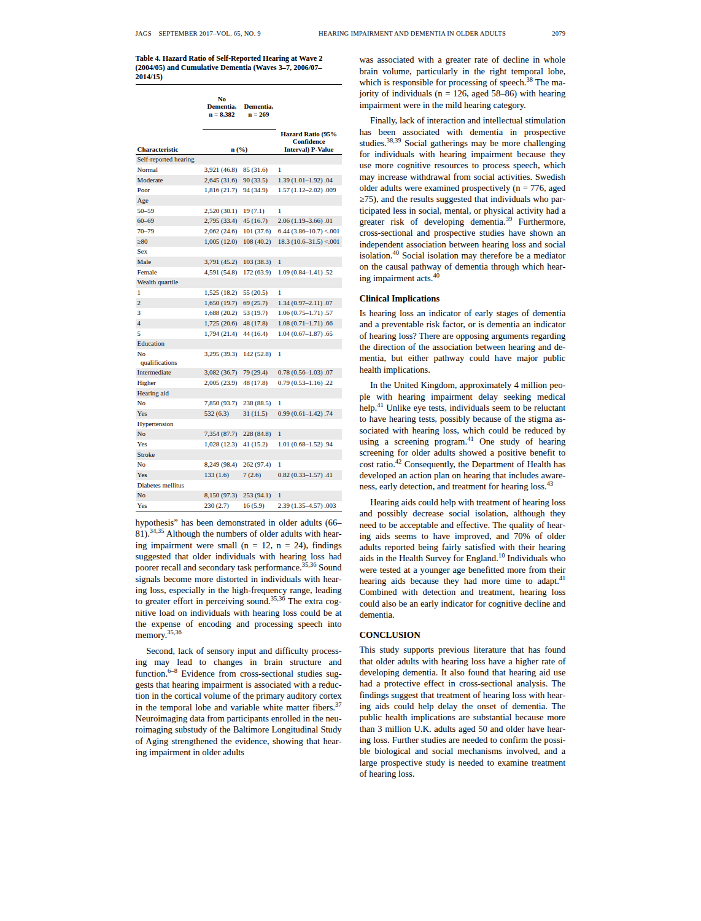JAGS SEPTEMBER 2017–VOL. 65, NO. 9
HEARING IMPAIRMENT AND DEMENTIA IN OLDER ADULTS
2079
Table 4. Hazard Ratio of Self-Reported Hearing at Wave 2 (2004/05) and Cumulative Dementia (Waves 3–7, 2006/07–2014/15)
| No Dementia, n = 8,382 | Dementia, n = 269 |
| --- | --- |
| Characteristic | n (%) | Hazard Ratio (95% Confidence Interval) P-Value |
| Self-reported hearing |
| Normal | 3,921 (46.8) | 85 (31.6) | 1 |
| Moderate | 2,645 (31.6) | 90 (33.5) | 1.39 (1.01–1.92) .04 |
| Poor | 1,816 (21.7) | 94 (34.9) | 1.57 (1.12–2.02) .009 |
| Age |
| 50–59 | 2,520 (30.1) | 19 (7.1) | 1 |
| 60–69 | 2,795 (33.4) | 45 (16.7) | 2.06 (1.19–3.66) .01 |
| 70–79 | 2,062 (24.6) | 101 (37.6) | 6.44 (3.86–10.7) <.001 |
| ≥80 | 1,005 (12.0) | 108 (40.2) | 18.3 (10.6–31.5) <.001 |
| Sex |
| Male | 3,791 (45.2) | 103 (38.3) | 1 |
| Female | 4,591 (54.8) | 172 (63.9) | 1.09 (0.84–1.41) .52 |
| Wealth quartile |
| 1 | 1,525 (18.2) | 55 (20.5) | 1 |
| 2 | 1,650 (19.7) | 69 (25.7) | 1.34 (0.97–2.11) .07 |
| 3 | 1,688 (20.2) | 53 (19.7) | 1.06 (0.75–1.71) .57 |
| 4 | 1,725 (20.6) | 48 (17.8) | 1.08 (0.71–1.71) .66 |
| 5 | 1,794 (21.4) | 44 (16.4) | 1.04 (0.67–1.87) .65 |
| Education |
| No qualifications | 3,295 (39.3) | 142 (52.8) | 1 |
| Intermediate | 3,082 (36.7) | 79 (29.4) | 0.78 (0.56–1.03) .07 |
| Higher | 2,005 (23.9) | 48 (17.8) | 0.79 (0.53–1.16) .22 |
| Hearing aid |
| No | 7,850 (93.7) | 238 (88.5) | 1 |
| Yes | 532 (6.3) | 31 (11.5) | 0.99 (0.61–1.42) .74 |
| Hypertension |
| No | 7,354 (87.7) | 228 (84.8) | 1 |
| Yes | 1,028 (12.3) | 41 (15.2) | 1.01 (0.68–1.52) .94 |
| Stroke |
| No | 8,249 (98.4) | 262 (97.4) | 1 |
| Yes | 133 (1.6) | 7 (2.6) | 0.82 (0.33–1.57) .41 |
| Diabetes mellitus |
| No | 8,150 (97.3) | 253 (94.1) | 1 |
| Yes | 230 (2.7) | 16 (5.9) | 2.39 (1.35–4.57) .003 |
hypothesis” has been demonstrated in older adults (66–81).34,35 Although the numbers of older adults with hearing impairment were small (n = 12, n = 24), findings suggested that older individuals with hearing loss had poorer recall and secondary task performance.35,36 Sound signals become more distorted in individuals with hearing loss, especially in the high-frequency range, leading to greater effort in perceiving sound.35,36 The extra cognitive load on individuals with hearing loss could be at the expense of encoding and processing speech into memory.35,36
Second, lack of sensory input and difficulty processing may lead to changes in brain structure and function.6–8 Evidence from cross-sectional studies suggests that hearing impairment is associated with a reduction in the cortical volume of the primary auditory cortex in the temporal lobe and variable white matter fibers.37 Neuroimaging data from participants enrolled in the neuroimaging substudy of the Baltimore Longitudinal Study of Aging strengthened the evidence, showing that hearing impairment in older adults
was associated with a greater rate of decline in whole brain volume, particularly in the right temporal lobe, which is responsible for processing of speech.38 The majority of individuals (n = 126, aged 58–86) with hearing impairment were in the mild hearing category.
Finally, lack of interaction and intellectual stimulation has been associated with dementia in prospective studies.38,39 Social gatherings may be more challenging for individuals with hearing impairment because they use more cognitive resources to process speech, which may increase withdrawal from social activities. Swedish older adults were examined prospectively (n = 776, aged ≥75), and the results suggested that individuals who participated less in social, mental, or physical activity had a greater risk of developing dementia.39 Furthermore, cross-sectional and prospective studies have shown an independent association between hearing loss and social isolation.40 Social isolation may therefore be a mediator on the causal pathway of dementia through which hearing impairment acts.40
Clinical Implications
Is hearing loss an indicator of early stages of dementia and a preventable risk factor, or is dementia an indicator of hearing loss? There are opposing arguments regarding the direction of the association between hearing and dementia, but either pathway could have major public health implications.
In the United Kingdom, approximately 4 million people with hearing impairment delay seeking medical help.41 Unlike eye tests, individuals seem to be reluctant to have hearing tests, possibly because of the stigma associated with hearing loss, which could be reduced by using a screening program.41 One study of hearing screening for older adults showed a positive benefit to cost ratio.42 Consequently, the Department of Health has developed an action plan on hearing that includes awareness, early detection, and treatment for hearing loss.43
Hearing aids could help with treatment of hearing loss and possibly decrease social isolation, although they need to be acceptable and effective. The quality of hearing aids seems to have improved, and 70% of older adults reported being fairly satisfied with their hearing aids in the Health Survey for England.10 Individuals who were tested at a younger age benefitted more from their hearing aids because they had more time to adapt.41 Combined with detection and treatment, hearing loss could also be an early indicator for cognitive decline and dementia.
Conclusion
This study supports previous literature that has found that older adults with hearing loss have a higher rate of developing dementia. It also found that hearing aid use had a protective effect in cross-sectional analysis. The findings suggest that treatment of hearing loss with hearing aids could help delay the onset of dementia. The public health implications are substantial because more than 3 million U.K. adults aged 50 and older have hearing loss. Further studies are needed to confirm the possible biological and social mechanisms involved, and a large prospective study is needed to examine treatment of hearing loss.